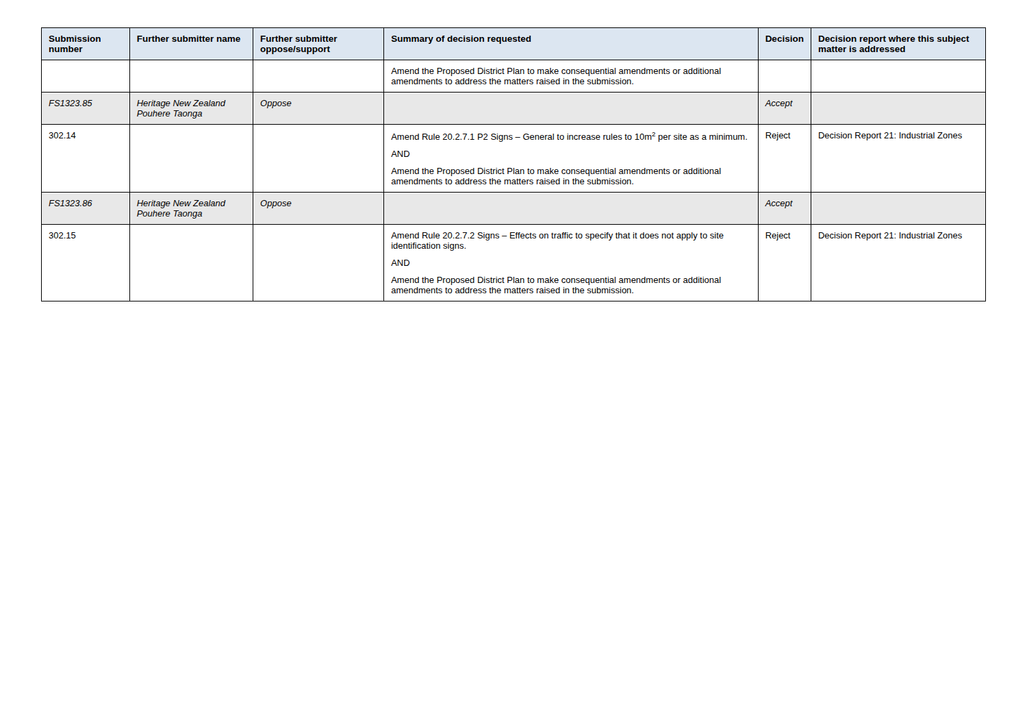| Submission number | Further submitter name | Further submitter oppose/support | Summary of decision requested | Decision | Decision report where this subject matter is addressed |
| --- | --- | --- | --- | --- | --- |
| | | | Amend the Proposed District Plan to make consequential amendments or additional amendments to address the matters raised in the submission. | | |
| FS1323.85 | Heritage New Zealand Pouhere Taonga | Oppose | | Accept | |
| 302.14 | | | Amend Rule 20.2.7.1 P2 Signs – General to increase rules to 10m 2 per site as a minimum. AND Amend the Proposed District Plan to make consequential amendments or additional amendments to address the matters raised in the submission. | Reject | Decision Report 21: Industrial Zones |
| FS1323.86 | Heritage New Zealand Pouhere Taonga | Oppose | | Accept | |
| 302.15 | | | Amend Rule 20.2.7.2 Signs – Effects on traffic to specify that it does not apply to site identification signs. AND Amend the Proposed District Plan to make consequential amendments or additional amendments to address the matters raised in the submission. | Reject | Decision Report 21: Industrial Zones |